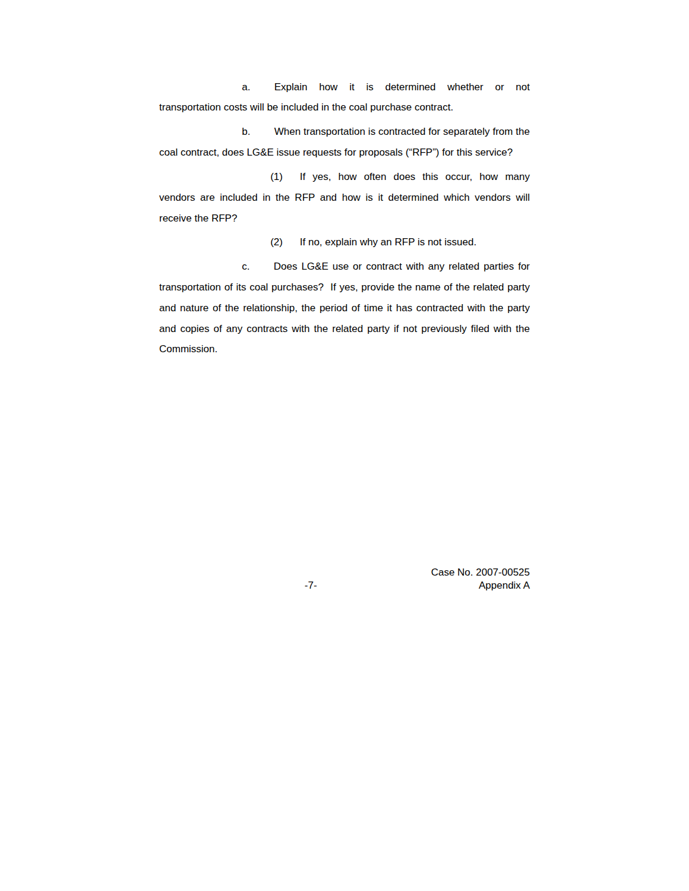a. Explain how it is determined whether or not transportation costs will be included in the coal purchase contract.
b. When transportation is contracted for separately from the coal contract, does LG&E issue requests for proposals (“RFP”) for this service?
(1) If yes, how often does this occur, how many vendors are included in the RFP and how is it determined which vendors will receive the RFP?
(2) If no, explain why an RFP is not issued.
c. Does LG&E use or contract with any related parties for transportation of its coal purchases? If yes, provide the name of the related party and nature of the relationship, the period of time it has contracted with the party and copies of any contracts with the related party if not previously filed with the Commission.
-7-
Case No. 2007-00525 Appendix A